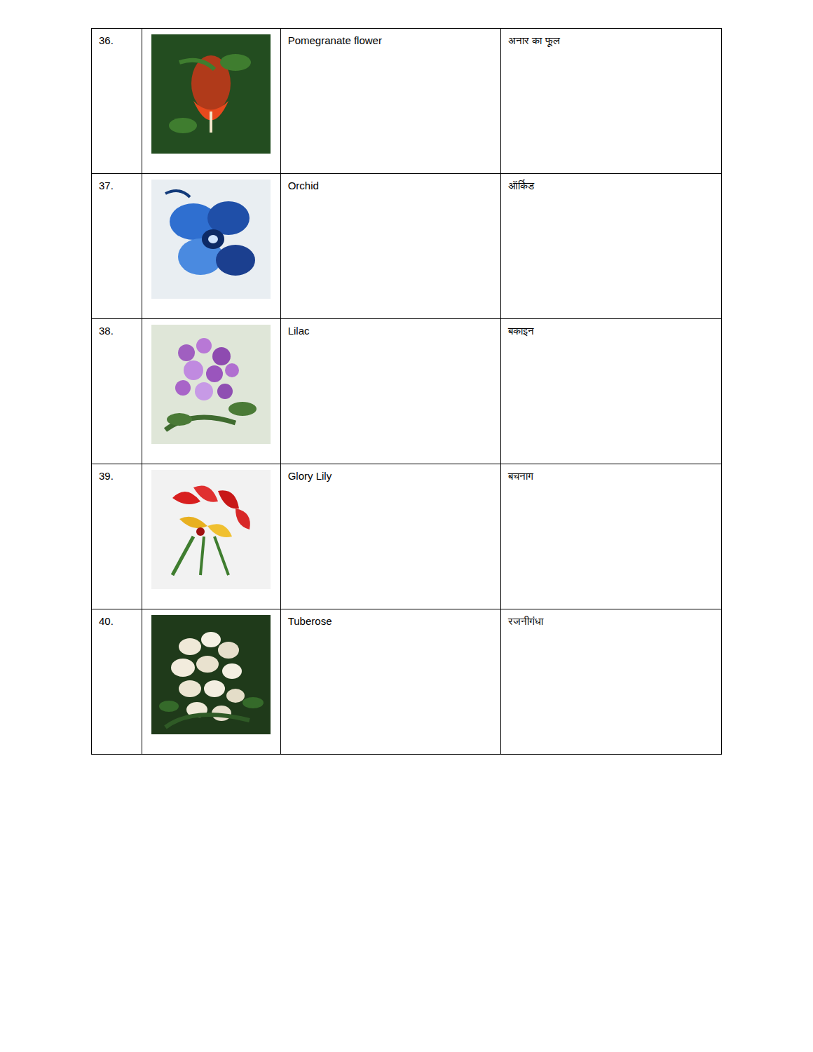| 36. | | Pomegranate flower | अनार का फूल |
| 37. | | Orchid | ऑर्किड |
| 38. | | Lilac | बकाइन |
| 39. | | Glory Lily | बचनाग |
| 40. | | Tuberose | रजनीगंधा |